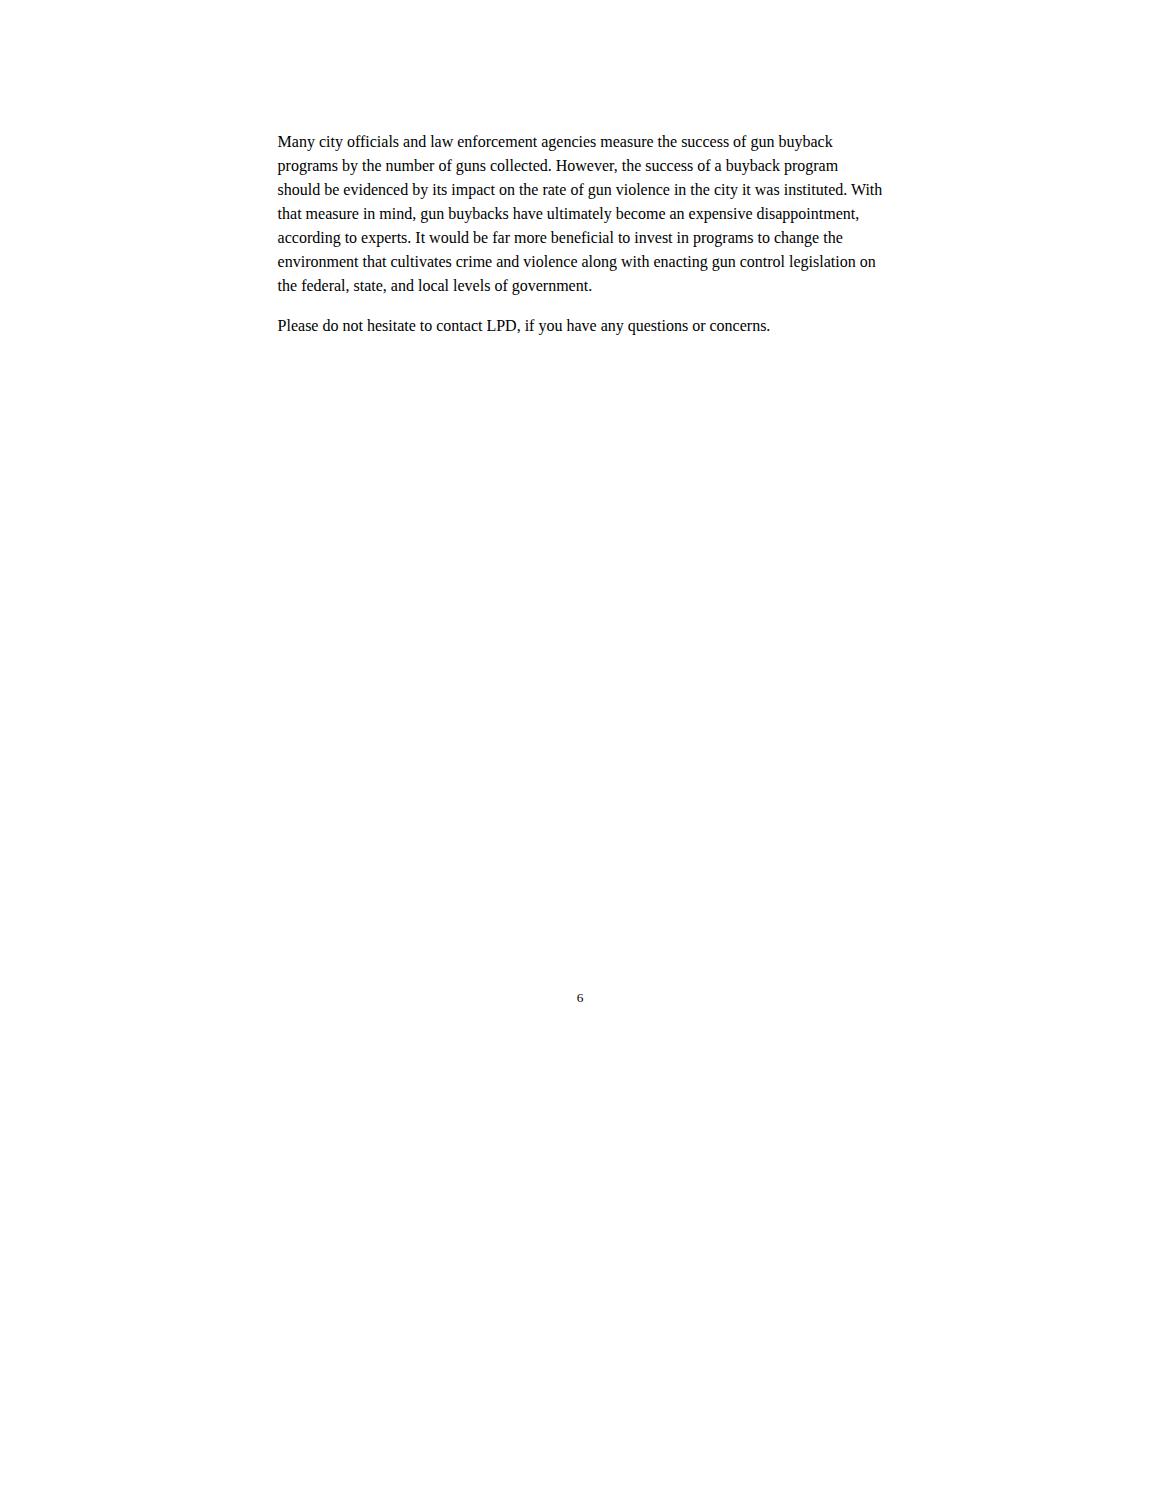Many city officials and law enforcement agencies measure the success of gun buyback programs by the number of guns collected. However, the success of a buyback program should be evidenced by its impact on the rate of gun violence in the city it was instituted. With that measure in mind, gun buybacks have ultimately become an expensive disappointment, according to experts. It would be far more beneficial to invest in programs to change the environment that cultivates crime and violence along with enacting gun control legislation on the federal, state, and local levels of government.
Please do not hesitate to contact LPD, if you have any questions or concerns.
6